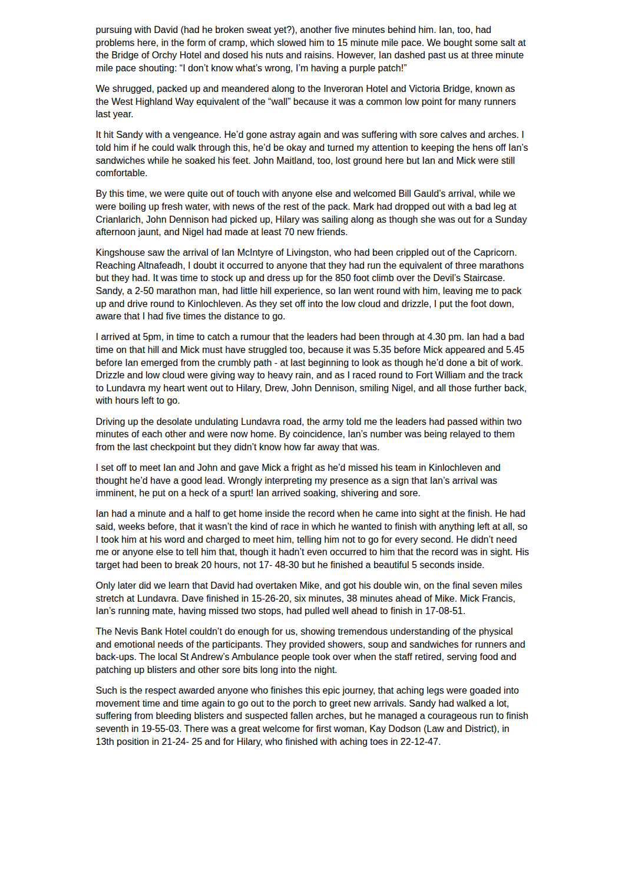pursuing with David (had he broken sweat yet?), another five minutes behind him. Ian, too, had problems here, in the form of cramp, which slowed him to 15 minute mile pace. We bought some salt at the Bridge of Orchy Hotel and dosed his nuts and raisins. However, Ian dashed past us at three minute mile pace shouting: “I don’t know what’s wrong, I’m having a purple patch!”
We shrugged, packed up and meandered along to the Inveroran Hotel and Victoria Bridge, known as the West Highland Way equivalent of the “wall” because it was a common low point for many runners last year.
It hit Sandy with a vengeance. He’d gone astray again and was suffering with sore calves and arches. I told him if he could walk through this, he’d be okay and turned my attention to keeping the hens off Ian’s sandwiches while he soaked his feet. John Maitland, too, lost ground here but Ian and Mick were still comfortable.
By this time, we were quite out of touch with anyone else and welcomed Bill Gauld’s arrival, while we were boiling up fresh water, with news of the rest of the pack. Mark had dropped out with a bad leg at Crianlarich, John Dennison had picked up, Hilary was sailing along as though she was out for a Sunday afternoon jaunt, and Nigel had made at least 70 new friends.
Kingshouse saw the arrival of Ian McIntyre of Livingston, who had been crippled out of the Capricorn. Reaching Altnafeadh, I doubt it occurred to anyone that they had run the equivalent of three marathons but they had. It was time to stock up and dress up for the 850 foot climb over the Devil’s Staircase. Sandy, a 2-50 marathon man, had little hill experience, so Ian went round with him, leaving me to pack up and drive round to Kinlochleven. As they set off into the low cloud and drizzle, I put the foot down, aware that I had five times the distance to go.
I arrived at 5pm, in time to catch a rumour that the leaders had been through at 4.30 pm. Ian had a bad time on that hill and Mick must have struggled too, because it was 5.35 before Mick appeared and 5.45 before Ian emerged from the crumbly path - at last beginning to look as though he’d done a bit of work. Drizzle and low cloud were giving way to heavy rain, and as I raced round to Fort William and the track to Lundavra my heart went out to Hilary, Drew, John Dennison, smiling Nigel, and all those further back, with hours left to go.
Driving up the desolate undulating Lundavra road, the army told me the leaders had passed within two minutes of each other and were now home. By coincidence, Ian’s number was being relayed to them from the last checkpoint but they didn’t know how far away that was.
I set off to meet Ian and John and gave Mick a fright as he’d missed his team in Kinlochleven and thought he’d have a good lead. Wrongly interpreting my presence as a sign that Ian’s arrival was imminent, he put on a heck of a spurt! Ian arrived soaking, shivering and sore.
Ian had a minute and a half to get home inside the record when he came into sight at the finish. He had said, weeks before, that it wasn’t the kind of race in which he wanted to finish with anything left at all, so I took him at his word and charged to meet him, telling him not to go for every second. He didn’t need me or anyone else to tell him that, though it hadn’t even occurred to him that the record was in sight. His target had been to break 20 hours, not 17- 48-30 but he finished a beautiful 5 seconds inside.
Only later did we learn that David had overtaken Mike, and got his double win, on the final seven miles stretch at Lundavra. Dave finished in 15-26-20, six minutes, 38 minutes ahead of Mike. Mick Francis, Ian’s running mate, having missed two stops, had pulled well ahead to finish in 17-08-51.
The Nevis Bank Hotel couldn’t do enough for us, showing tremendous understanding of the physical and emotional needs of the participants. They provided showers, soup and sandwiches for runners and back-ups. The local St Andrew’s Ambulance people took over when the staff retired, serving food and patching up blisters and other sore bits long into the night.
Such is the respect awarded anyone who finishes this epic journey, that aching legs were goaded into movement time and time again to go out to the porch to greet new arrivals. Sandy had walked a lot, suffering from bleeding blisters and suspected fallen arches, but he managed a courageous run to finish seventh in 19-55-03. There was a great welcome for first woman, Kay Dodson (Law and District), in 13th position in 21-24- 25 and for Hilary, who finished with aching toes in 22-12-47.